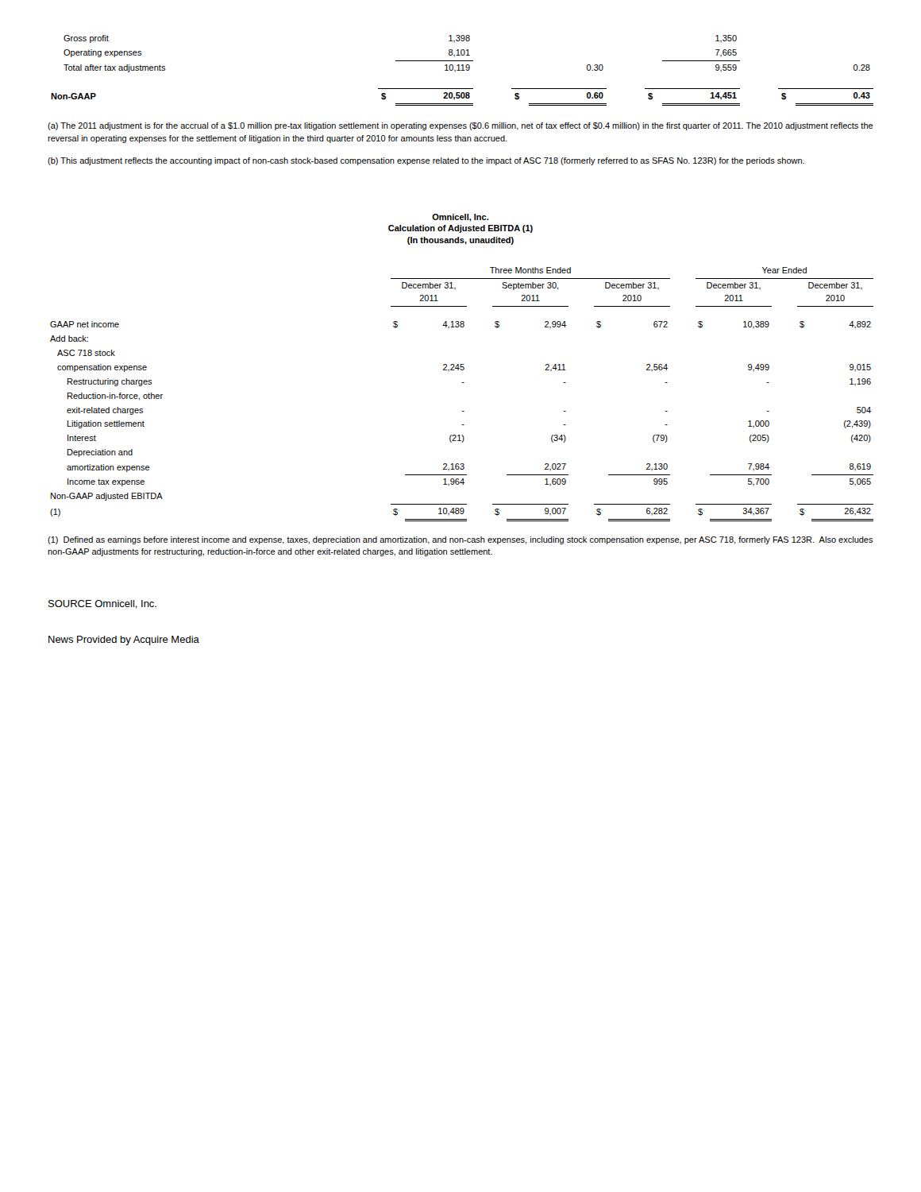| Gross profit | | 1,398 | | | | | | 1,350 | | | |
| Operating expenses | | 8,101 | | | | | | 7,665 | | | |
| Total after tax adjustments | | 10,119 | | | 0.30 | | | 9,559 | | | 0.28 |
| Non-GAAP | $ | 20,508 | | $ | 0.60 | | $ | 14,451 | | $ | 0.43 |
(a) The 2011 adjustment is for the accrual of a $1.0 million pre-tax litigation settlement in operating expenses ($0.6 million, net of tax effect of $0.4 million) in the first quarter of 2011. The 2010 adjustment reflects the reversal in operating expenses for the settlement of litigation in the third quarter of 2010 for amounts less than accrued.
(b) This adjustment reflects the accounting impact of non-cash stock-based compensation expense related to the impact of ASC 718 (formerly referred to as SFAS No. 123R) for the periods shown.
Omnicell, Inc.
Calculation of Adjusted EBITDA (1)
(In thousands, unaudited)
| | | Three Months Ended | | Year Ended |
| | | December 31, 2011 | | September 30, 2011 | | December 31, 2010 | | December 31, 2011 | | December 31, 2010 |
| GAAP net income | | $ | 4,138 | | $ | 2,994 | | $ | 672 | | $ | 10,389 | | $ | 4,892 |
| Add back: | | | | | | | | | | | | | | | |
| ASC 718 stock | | | | | | | | | | | | | | | |
| compensation expense | | | 2,245 | | | 2,411 | | | 2,564 | | | 9,499 | | | 9,015 |
| Restructuring charges | | | - | | | - | | | - | | | - | | | 1,196 |
| Reduction-in-force, other | | | | | | | | | | | | | | | |
| exit-related charges | | | - | | | - | | | - | | | - | | | 504 |
| Litigation settlement | | | - | | | - | | | - | | | 1,000 | | | (2,439) |
| Interest | | | (21) | | | (34) | | | (79) | | | (205) | | | (420) |
| Depreciation and | | | | | | | | | | | | | | | |
| amortization expense | | | 2,163 | | | 2,027 | | | 2,130 | | | 7,984 | | | 8,619 |
| Income tax expense | | | 1,964 | | | 1,609 | | | 995 | | | 5,700 | | | 5,065 |
| Non-GAAP adjusted EBITDA | | | | | | | | | | | | | | | |
| (1) | | $ | 10,489 | | $ | 9,007 | | $ | 6,282 | | $ | 34,367 | | $ | 26,432 |
(1) Defined as earnings before interest income and expense, taxes, depreciation and amortization, and non-cash expenses, including stock compensation expense, per ASC 718, formerly FAS 123R. Also excludes non-GAAP adjustments for restructuring, reduction-in-force and other exit-related charges, and litigation settlement.
SOURCE Omnicell, Inc.
News Provided by Acquire Media